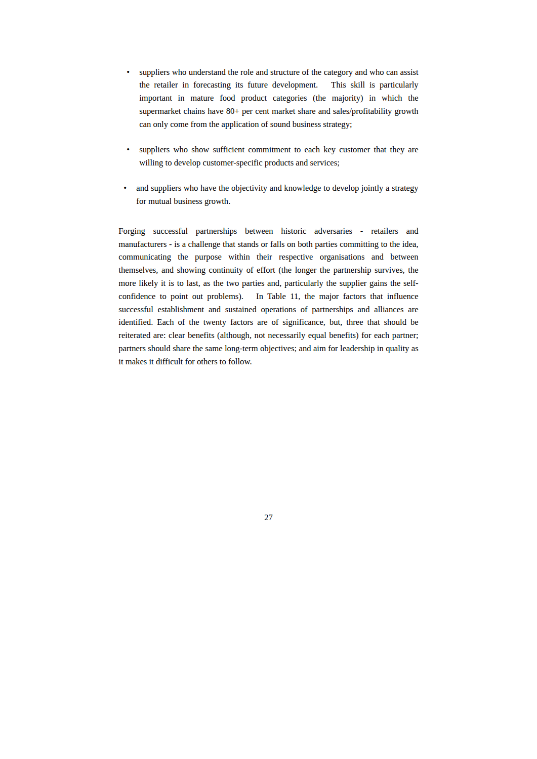suppliers who understand the role and structure of the category and who can assist the retailer in forecasting its future development. This skill is particularly important in mature food product categories (the majority) in which the supermarket chains have 80+ per cent market share and sales/profitability growth can only come from the application of sound business strategy;
suppliers who show sufficient commitment to each key customer that they are willing to develop customer-specific products and services;
and suppliers who have the objectivity and knowledge to develop jointly a strategy for mutual business growth.
Forging successful partnerships between historic adversaries - retailers and manufacturers - is a challenge that stands or falls on both parties committing to the idea, communicating the purpose within their respective organisations and between themselves, and showing continuity of effort (the longer the partnership survives, the more likely it is to last, as the two parties and, particularly the supplier gains the self-confidence to point out problems). In Table 11, the major factors that influence successful establishment and sustained operations of partnerships and alliances are identified. Each of the twenty factors are of significance, but, three that should be reiterated are: clear benefits (although, not necessarily equal benefits) for each partner; partners should share the same long-term objectives; and aim for leadership in quality as it makes it difficult for others to follow.
27